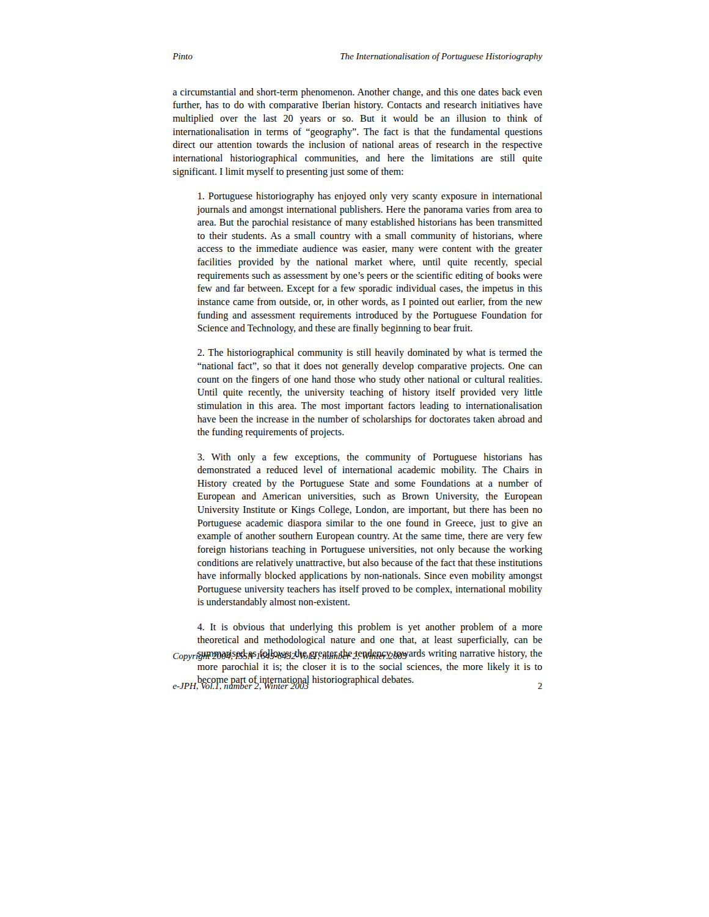Pinto The Internationalisation of Portuguese Historiography
a circumstantial and short-term phenomenon. Another change, and this one dates back even further, has to do with comparative Iberian history. Contacts and research initiatives have multiplied over the last 20 years or so. But it would be an illusion to think of internationalisation in terms of “geography”. The fact is that the fundamental questions direct our attention towards the inclusion of national areas of research in the respective international historiographical communities, and here the limitations are still quite significant. I limit myself to presenting just some of them:
1. Portuguese historiography has enjoyed only very scanty exposure in international journals and amongst international publishers. Here the panorama varies from area to area. But the parochial resistance of many established historians has been transmitted to their students. As a small country with a small community of historians, where access to the immediate audience was easier, many were content with the greater facilities provided by the national market where, until quite recently, special requirements such as assessment by one’s peers or the scientific editing of books were few and far between. Except for a few sporadic individual cases, the impetus in this instance came from outside, or, in other words, as I pointed out earlier, from the new funding and assessment requirements introduced by the Portuguese Foundation for Science and Technology, and these are finally beginning to bear fruit.
2. The historiographical community is still heavily dominated by what is termed the “national fact”, so that it does not generally develop comparative projects. One can count on the fingers of one hand those who study other national or cultural realities. Until quite recently, the university teaching of history itself provided very little stimulation in this area. The most important factors leading to internationalisation have been the increase in the number of scholarships for doctorates taken abroad and the funding requirements of projects.
3. With only a few exceptions, the community of Portuguese historians has demonstrated a reduced level of international academic mobility. The Chairs in History created by the Portuguese State and some Foundations at a number of European and American universities, such as Brown University, the European University Institute or Kings College, London, are important, but there has been no Portuguese academic diaspora similar to the one found in Greece, just to give an example of another southern European country. At the same time, there are very few foreign historians teaching in Portuguese universities, not only because the working conditions are relatively unattractive, but also because of the fact that these institutions have informally blocked applications by non-nationals. Since even mobility amongst Portuguese university teachers has itself proved to be complex, international mobility is understandably almost non-existent.
4. It is obvious that underlying this problem is yet another problem of a more theoretical and methodological nature and one that, at least superficially, can be summarised as follows: the greater the tendency towards writing narrative history, the more parochial it is; the closer it is to the social sciences, the more likely it is to become part of international historiographical debates.
Copyright 2004, ISSN 1645-6432-Vol.1, number 2, Winter 2003
e-JPH, Vol.1, number 2, Winter 2003 2